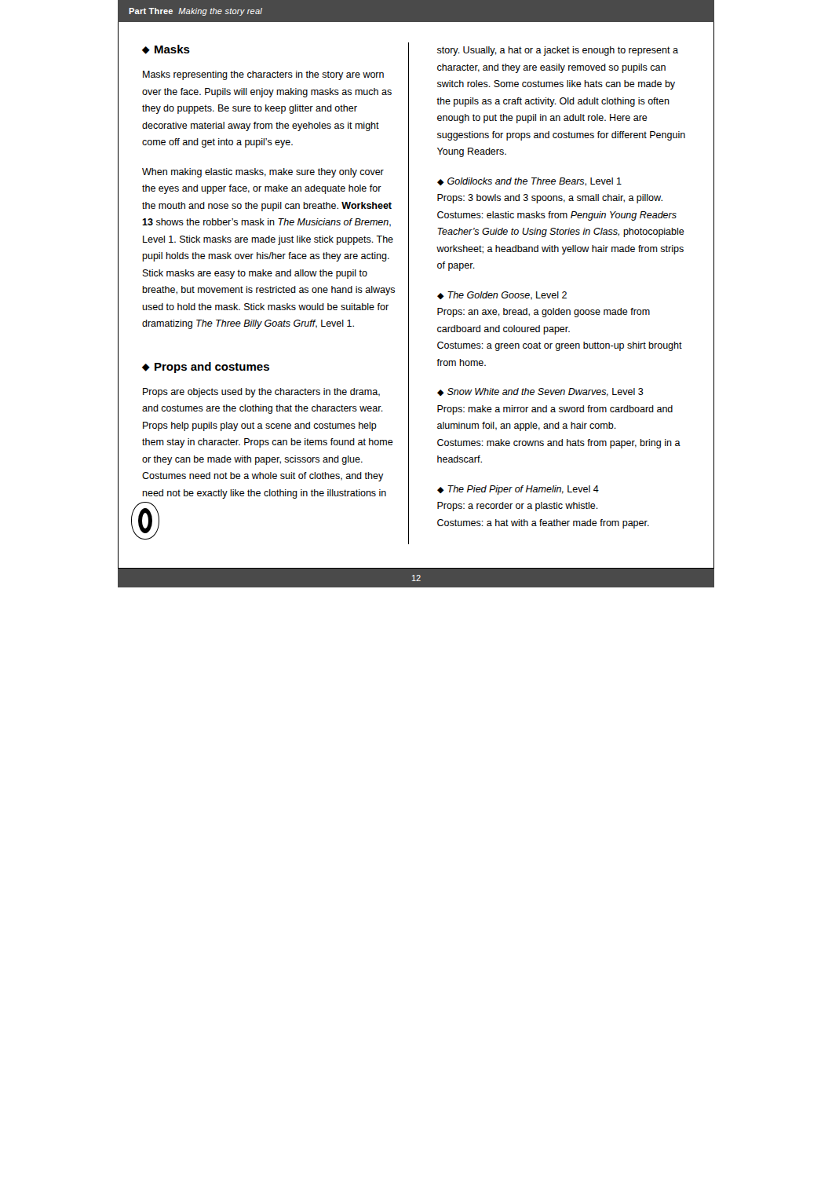Part Three Making the story real
◆Masks
Masks representing the characters in the story are worn over the face. Pupils will enjoy making masks as much as they do puppets. Be sure to keep glitter and other decorative material away from the eyeholes as it might come off and get into a pupil’s eye.
When making elastic masks, make sure they only cover the eyes and upper face, or make an adequate hole for the mouth and nose so the pupil can breathe. Worksheet 13 shows the robber’s mask in The Musicians of Bremen, Level 1. Stick masks are made just like stick puppets. The pupil holds the mask over his/her face as they are acting. Stick masks are easy to make and allow the pupil to breathe, but movement is restricted as one hand is always used to hold the mask. Stick masks would be suitable for dramatizing The Three Billy Goats Gruff, Level 1.
◆Props and costumes
Props are objects used by the characters in the drama, and costumes are the clothing that the characters wear. Props help pupils play out a scene and costumes help them stay in character. Props can be items found at home or they can be made with paper, scissors and glue. Costumes need not be a whole suit of clothes, and they need not be exactly like the clothing in the illustrations in the
story. Usually, a hat or a jacket is enough to represent a character, and they are easily removed so pupils can switch roles. Some costumes like hats can be made by the pupils as a craft activity. Old adult clothing is often enough to put the pupil in an adult role. Here are suggestions for props and costumes for different Penguin Young Readers.
◆Goldilocks and the Three Bears, Level 1
Props: 3 bowls and 3 spoons, a small chair, a pillow.
Costumes: elastic masks from Penguin Young Readers Teacher’s Guide to Using Stories in Class, photocopiable worksheet; a headband with yellow hair made from strips of paper.
◆The Golden Goose, Level 2
Props: an axe, bread, a golden goose made from cardboard and coloured paper.
Costumes: a green coat or green button-up shirt brought from home.
◆Snow White and the Seven Dwarves, Level 3
Props: make a mirror and a sword from cardboard and aluminum foil, an apple, and a hair comb.
Costumes: make crowns and hats from paper, bring in a headscarf.
◆The Pied Piper of Hamelin, Level 4
Props: a recorder or a plastic whistle.
Costumes: a hat with a feather made from paper.
12